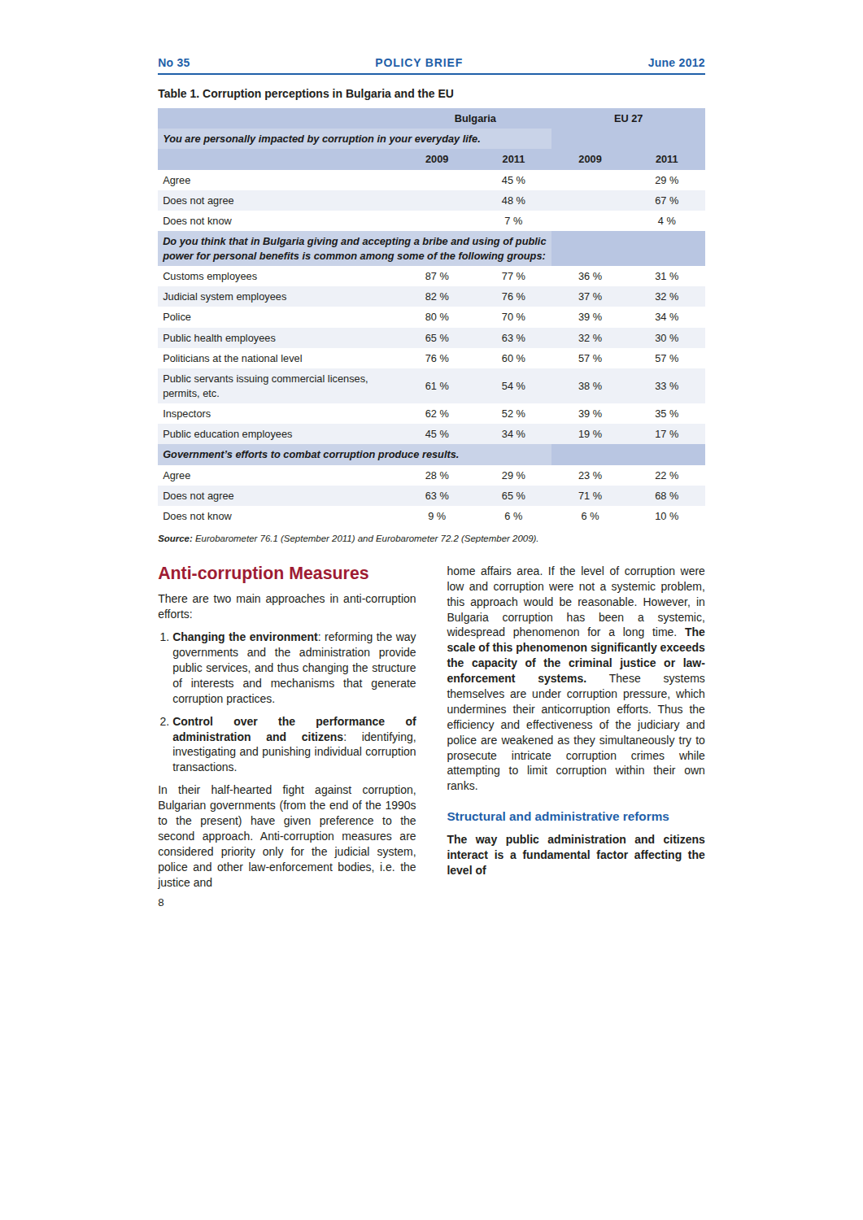No 35
POLICY BRIEF
June 2012
Table 1. Corruption perceptions in Bulgaria and the EU
| | Bulgaria | EU 27 |
| You are personally impacted by corruption in your everyday life. | | |
| | 2009 | 2011 | 2009 | 2011 |
| Agree | | 45 % | | 29 % |
| Does not agree | | 48 % | | 67 % |
| Does not know | | 7 % | | 4 % |
| Do you think that in Bulgaria giving and accepting a bribe and using of public power for personal benefits is common among some of the following groups: | | |
| Customs employees | 87 % | 77 % | 36 % | 31 % |
| Judicial system employees | 82 % | 76 % | 37 % | 32 % |
| Police | 80 % | 70 % | 39 % | 34 % |
| Public health employees | 65 % | 63 % | 32 % | 30 % |
| Politicians at the national level | 76 % | 60 % | 57 % | 57 % |
| Public servants issuing commercial licenses, permits, etc. | 61 % | 54 % | 38 % | 33 % |
| Inspectors | 62 % | 52 % | 39 % | 35 % |
| Public education employees | 45 % | 34 % | 19 % | 17 % |
| Government’s efforts to combat corruption produce results. | | |
| Agree | 28 % | 29 % | 23 % | 22 % |
| Does not agree | 63 % | 65 % | 71 % | 68 % |
| Does not know | 9 % | 6 % | 6 % | 10 % |
Source: Eurobarometer 76.1 (September 2011) and Eurobarometer 72.2 (September 2009).
Anti-corruption Measures
There are two main approaches in anti-corruption efforts:
Changing the environment: reforming the way governments and the administration provide public services, and thus changing the structure of interests and mechanisms that generate corruption practices.
Control over the performance of administration and citizens: identifying, investigating and punishing individual corruption transactions.
In their half-hearted fight against corruption, Bulgarian governments (from the end of the 1990s to the present) have given preference to the second approach. Anti-corruption measures are considered priority only for the judicial system, police and other law-enforcement bodies, i.e. the justice and
home affairs area. If the level of corruption were low and corruption were not a systemic problem, this approach would be reasonable. However, in Bulgaria corruption has been a systemic, widespread phenomenon for a long time. The scale of this phenomenon significantly exceeds the capacity of the criminal justice or law-enforcement systems. These systems themselves are under corruption pressure, which undermines their anticorruption efforts. Thus the efficiency and effectiveness of the judiciary and police are weakened as they simultaneously try to prosecute intricate corruption crimes while attempting to limit corruption within their own ranks.
Structural and administrative reforms
The way public administration and citizens interact is a fundamental factor affecting the level of
8